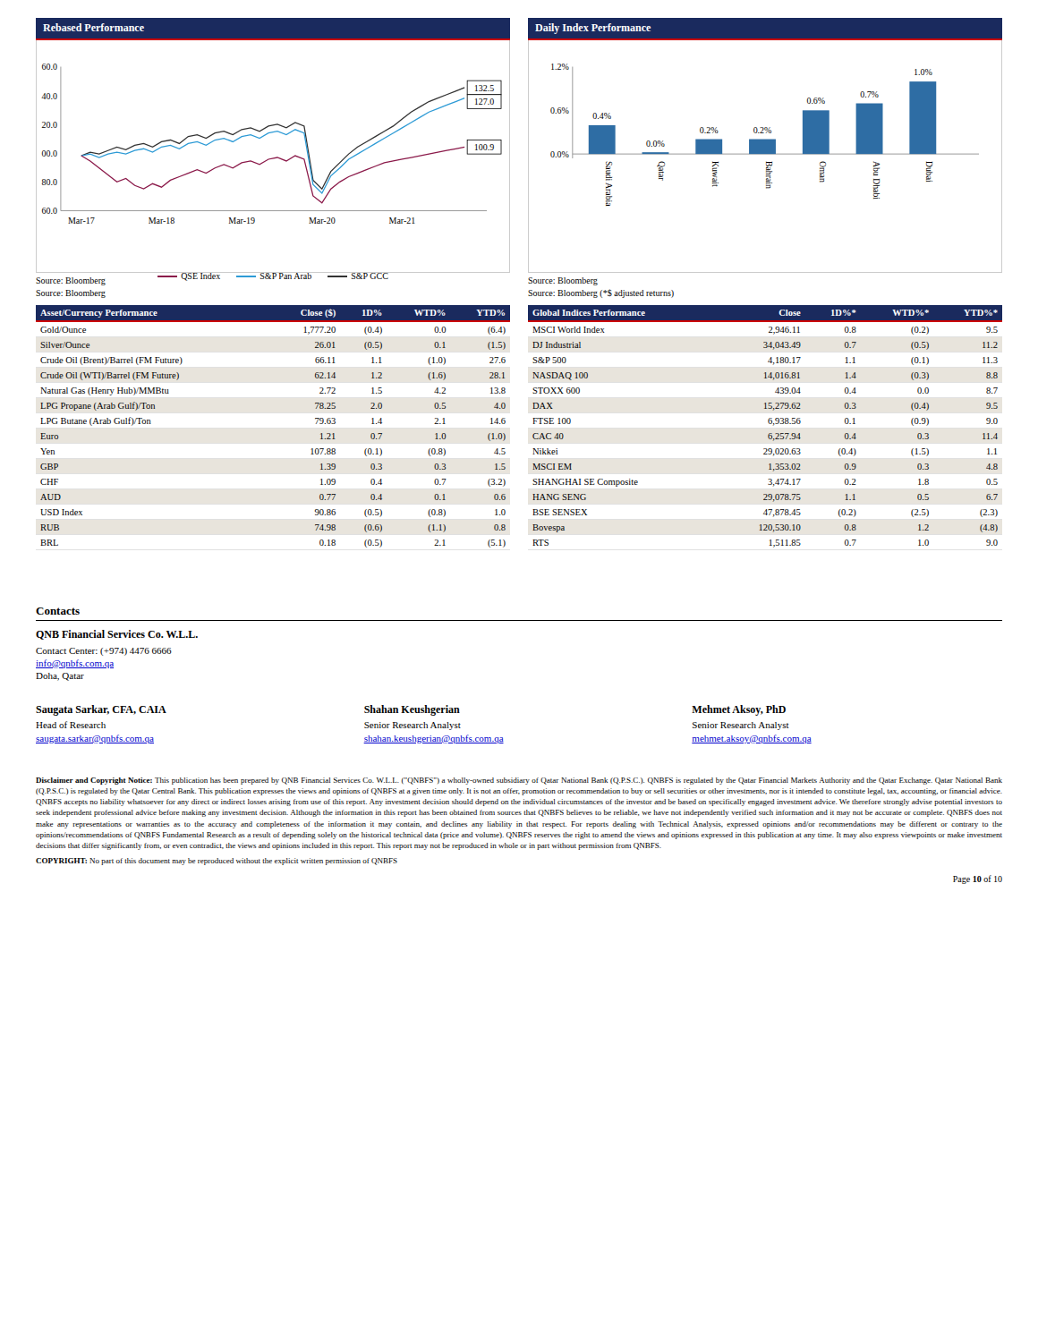Rebased Performance
160.0 140.0 120.0 100.0 80.0 60.0 Mar-17 Mar-18 Mar-19 Mar-20 Mar-21 132.5 127.0 100.9
QSE Index
S&P Pan Arab
S&P GCC
Source: Bloomberg
Source: Bloomberg
Daily Index Performance
1.2% 0.6% 0.0% 0.4% 0.0% 0.2% 0.2% 0.6% 0.7% 1.0% Saudi Arabia Qatar Kuwait Bahrain Oman Abu Dhabi Dubai
Source: Bloomberg
Source: Bloomberg (*$ adjusted returns)
| Asset/Currency Performance | Close ($) | 1D% | WTD% | YTD% |
| --- | --- | --- | --- | --- |
| Gold/Ounce | 1,777.20 | (0.4) | 0.0 | (6.4) |
| Silver/Ounce | 26.01 | (0.5) | 0.1 | (1.5) |
| Crude Oil (Brent)/Barrel (FM Future) | 66.11 | 1.1 | (1.0) | 27.6 |
| Crude Oil (WTI)/Barrel (FM Future) | 62.14 | 1.2 | (1.6) | 28.1 |
| Natural Gas (Henry Hub)/MMBtu | 2.72 | 1.5 | 4.2 | 13.8 |
| LPG Propane (Arab Gulf)/Ton | 78.25 | 2.0 | 0.5 | 4.0 |
| LPG Butane (Arab Gulf)/Ton | 79.63 | 1.4 | 2.1 | 14.6 |
| Euro | 1.21 | 0.7 | 1.0 | (1.0) |
| Yen | 107.88 | (0.1) | (0.8) | 4.5 |
| GBP | 1.39 | 0.3 | 0.3 | 1.5 |
| CHF | 1.09 | 0.4 | 0.7 | (3.2) |
| AUD | 0.77 | 0.4 | 0.1 | 0.6 |
| USD Index | 90.86 | (0.5) | (0.8) | 1.0 |
| RUB | 74.98 | (0.6) | (1.1) | 0.8 |
| BRL | 0.18 | (0.5) | 2.1 | (5.1) |
| Global Indices Performance | Close | 1D%* | WTD%* | YTD%* |
| --- | --- | --- | --- | --- |
| MSCI World Index | 2,946.11 | 0.8 | (0.2) | 9.5 |
| DJ Industrial | 34,043.49 | 0.7 | (0.5) | 11.2 |
| S&P 500 | 4,180.17 | 1.1 | (0.1) | 11.3 |
| NASDAQ 100 | 14,016.81 | 1.4 | (0.3) | 8.8 |
| STOXX 600 | 439.04 | 0.4 | 0.0 | 8.7 |
| DAX | 15,279.62 | 0.3 | (0.4) | 9.5 |
| FTSE 100 | 6,938.56 | 0.1 | (0.9) | 9.0 |
| CAC 40 | 6,257.94 | 0.4 | 0.3 | 11.4 |
| Nikkei | 29,020.63 | (0.4) | (1.5) | 1.1 |
| MSCI EM | 1,353.02 | 0.9 | 0.3 | 4.8 |
| SHANGHAI SE Composite | 3,474.17 | 0.2 | 1.8 | 0.5 |
| HANG SENG | 29,078.75 | 1.1 | 0.5 | 6.7 |
| BSE SENSEX | 47,878.45 | (0.2) | (2.5) | (2.3) |
| Bovespa | 120,530.10 | 0.8 | 1.2 | (4.8) |
| RTS | 1,511.85 | 0.7 | 1.0 | 9.0 |
Contacts
QNB Financial Services Co. W.L.L.
Contact Center: (+974) 4476 6666
info@qnbfs.com.qa
Doha, Qatar
Saugata Sarkar, CFA, CAIA
Head of Research
saugata.sarkar@qnbfs.com.qa
Shahan Keushgerian
Senior Research Analyst
shahan.keushgerian@qnbfs.com.qa
Mehmet Aksoy, PhD
Senior Research Analyst
mehmet.aksoy@qnbfs.com.qa
Disclaimer and Copyright Notice: This publication has been prepared by QNB Financial Services Co. W.L.L. ("QNBFS") a wholly-owned subsidiary of Qatar National Bank (Q.P.S.C.). QNBFS is regulated by the Qatar Financial Markets Authority and the Qatar Exchange. Qatar National Bank (Q.P.S.C.) is regulated by the Qatar Central Bank. This publication expresses the views and opinions of QNBFS at a given time only. It is not an offer, promotion or recommendation to buy or sell securities or other investments, nor is it intended to constitute legal, tax, accounting, or financial advice. QNBFS accepts no liability whatsoever for any direct or indirect losses arising from use of this report. Any investment decision should depend on the individual circumstances of the investor and be based on specifically engaged investment advice. We therefore strongly advise potential investors to seek independent professional advice before making any investment decision. Although the information in this report has been obtained from sources that QNBFS believes to be reliable, we have not independently verified such information and it may not be accurate or complete. QNBFS does not make any representations or warranties as to the accuracy and completeness of the information it may contain, and declines any liability in that respect. For reports dealing with Technical Analysis, expressed opinions and/or recommendations may be different or contrary to the opinions/recommendations of QNBFS Fundamental Research as a result of depending solely on the historical technical data (price and volume). QNBFS reserves the right to amend the views and opinions expressed in this publication at any time. It may also express viewpoints or make investment decisions that differ significantly from, or even contradict, the views and opinions included in this report. This report may not be reproduced in whole or in part without permission from QNBFS.
COPYRIGHT: No part of this document may be reproduced without the explicit written permission of QNBFS
Page 10 of 10